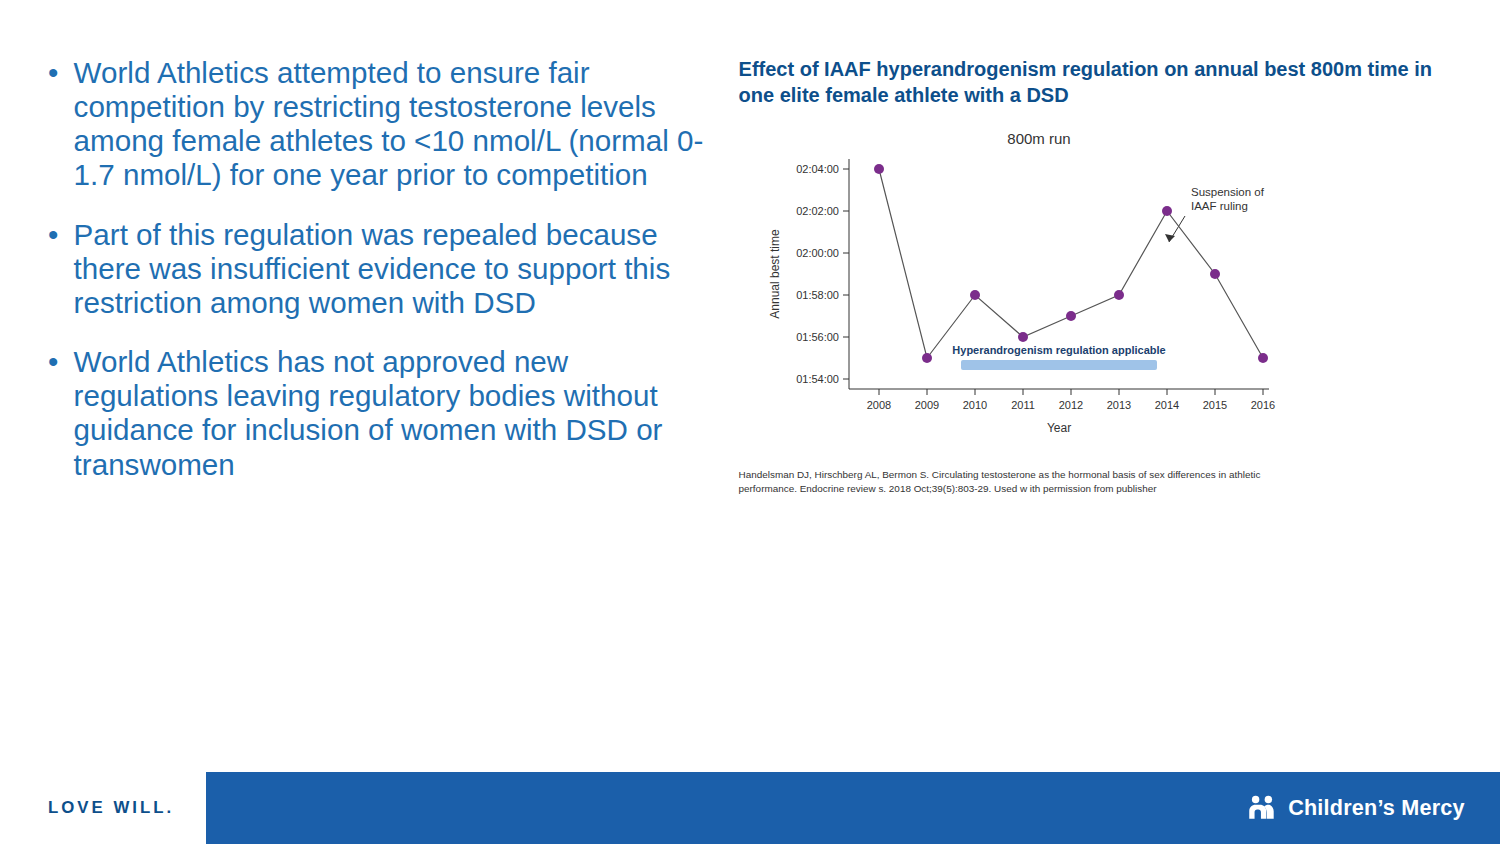World Athletics attempted to ensure fair competition by restricting testosterone levels among female athletes to <10 nmol/L (normal 0-1.7 nmol/L) for one year prior to competition
Part of this regulation was repealed because there was insufficient evidence to support this restriction among women with DSD
World Athletics has not approved new regulations leaving regulatory bodies without guidance for inclusion of women with DSD or transwomen
Effect of IAAF hyperandrogenism regulation on annual best 800m time in one elite female athlete with a DSD
800m run annual best time, 2008–2016 800m run 02:04:00 02:02:00 02:00:00 01:58:00 01:56:00 01:54:00 Annual best time 2008 2009 2010 2011 2012 2013 2014 2015 2016 Year Hyperandrogenism regulation applicable Suspension of IAAF ruling
Handelsman DJ, Hirschberg AL, Bermon S. Circulating testosterone as the hormonal basis of sex differences in athletic performance. Endocrine review s. 2018 Oct;39(5):803-29. Used w ith permission from publisher
LOVE WILL.
Children’s Mercy